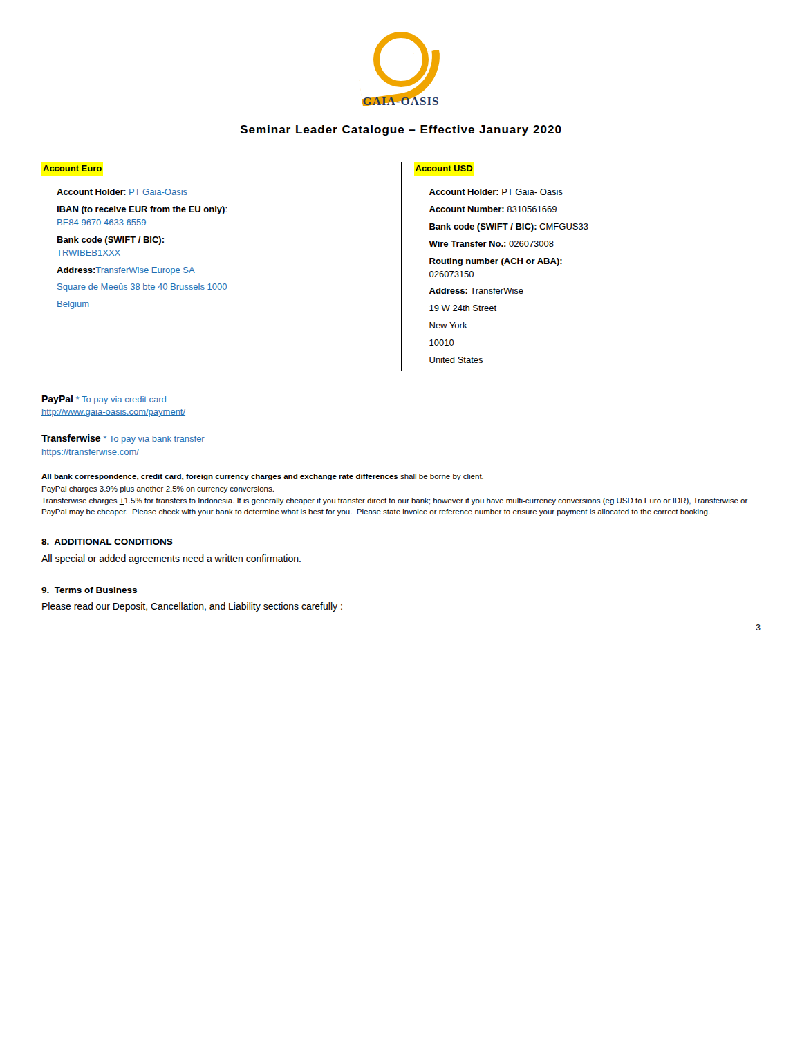GAIA-OASIS
Seminar Leader Catalogue – Effective January 2020
| Account Euro Account Holder : PT Gaia-Oasis IBAN (to receive EUR from the EU only) : BE84 9670 4633 6559 Bank code (SWIFT / BIC): TRWIBEB1XXX Address: TransferWise Europe SA Square de Meeûs 38 bte 40 Brussels 1000 Belgium | Account USD Account Holder: PT Gaia- Oasis Account Number: 8310561669 Bank code (SWIFT / BIC): CMFGUS33 Wire Transfer No.: 026073008 Routing number (ACH or ABA): 026073150 Address: TransferWise 19 W 24th Street New York 10010 United States |
PayPal * To pay via credit card
http://www.gaia-oasis.com/payment/
Transferwise * To pay via bank transfer
https://transferwise.com/
All bank correspondence, credit card, foreign currency charges and exchange rate differences shall be borne by client.
PayPal charges 3.9% plus another 2.5% on currency conversions.
Transferwise charges +1.5% for transfers to Indonesia. It is generally cheaper if you transfer direct to our bank; however if you have multi-currency conversions (eg USD to Euro or IDR), Transferwise or PayPal may be cheaper. Please check with your bank to determine what is best for you. Please state invoice or reference number to ensure your payment is allocated to the correct booking.
8. ADDITIONAL CONDITIONS
All special or added agreements need a written confirmation.
9. Terms of Business
Please read our Deposit, Cancellation, and Liability sections carefully :
3